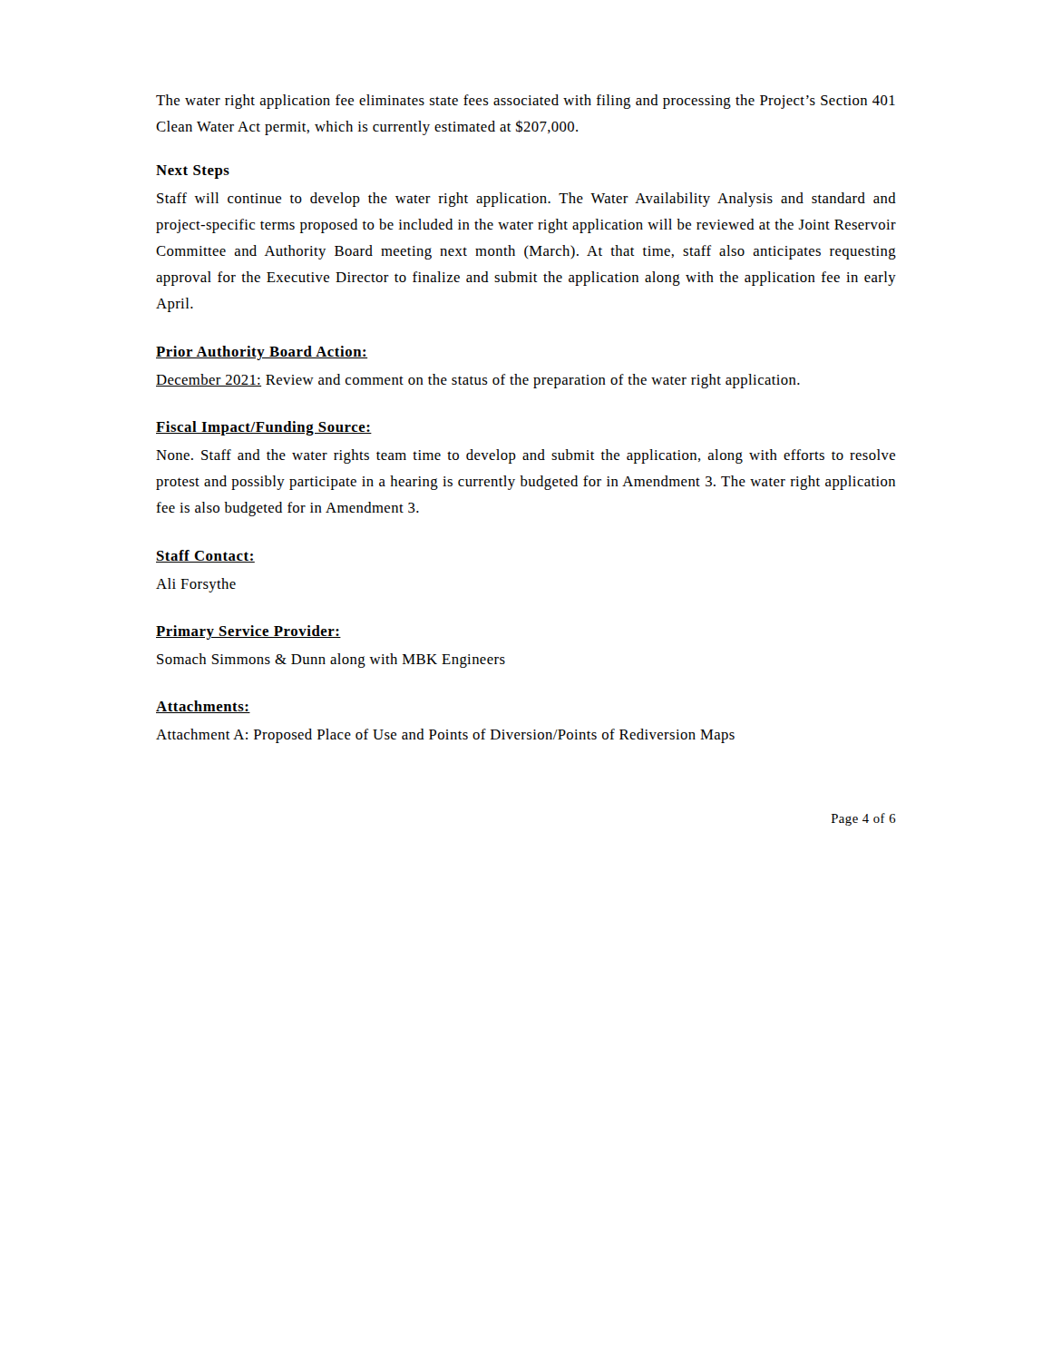The water right application fee eliminates state fees associated with filing and processing the Project’s Section 401 Clean Water Act permit, which is currently estimated at $207,000.
Next Steps
Staff will continue to develop the water right application. The Water Availability Analysis and standard and project-specific terms proposed to be included in the water right application will be reviewed at the Joint Reservoir Committee and Authority Board meeting next month (March). At that time, staff also anticipates requesting approval for the Executive Director to finalize and submit the application along with the application fee in early April.
Prior Authority Board Action:
December 2021: Review and comment on the status of the preparation of the water right application.
Fiscal Impact/Funding Source:
None. Staff and the water rights team time to develop and submit the application, along with efforts to resolve protest and possibly participate in a hearing is currently budgeted for in Amendment 3. The water right application fee is also budgeted for in Amendment 3.
Staff Contact:
Ali Forsythe
Primary Service Provider:
Somach Simmons & Dunn along with MBK Engineers
Attachments:
Attachment A: Proposed Place of Use and Points of Diversion/Points of Rediversion Maps
Page 4 of 6